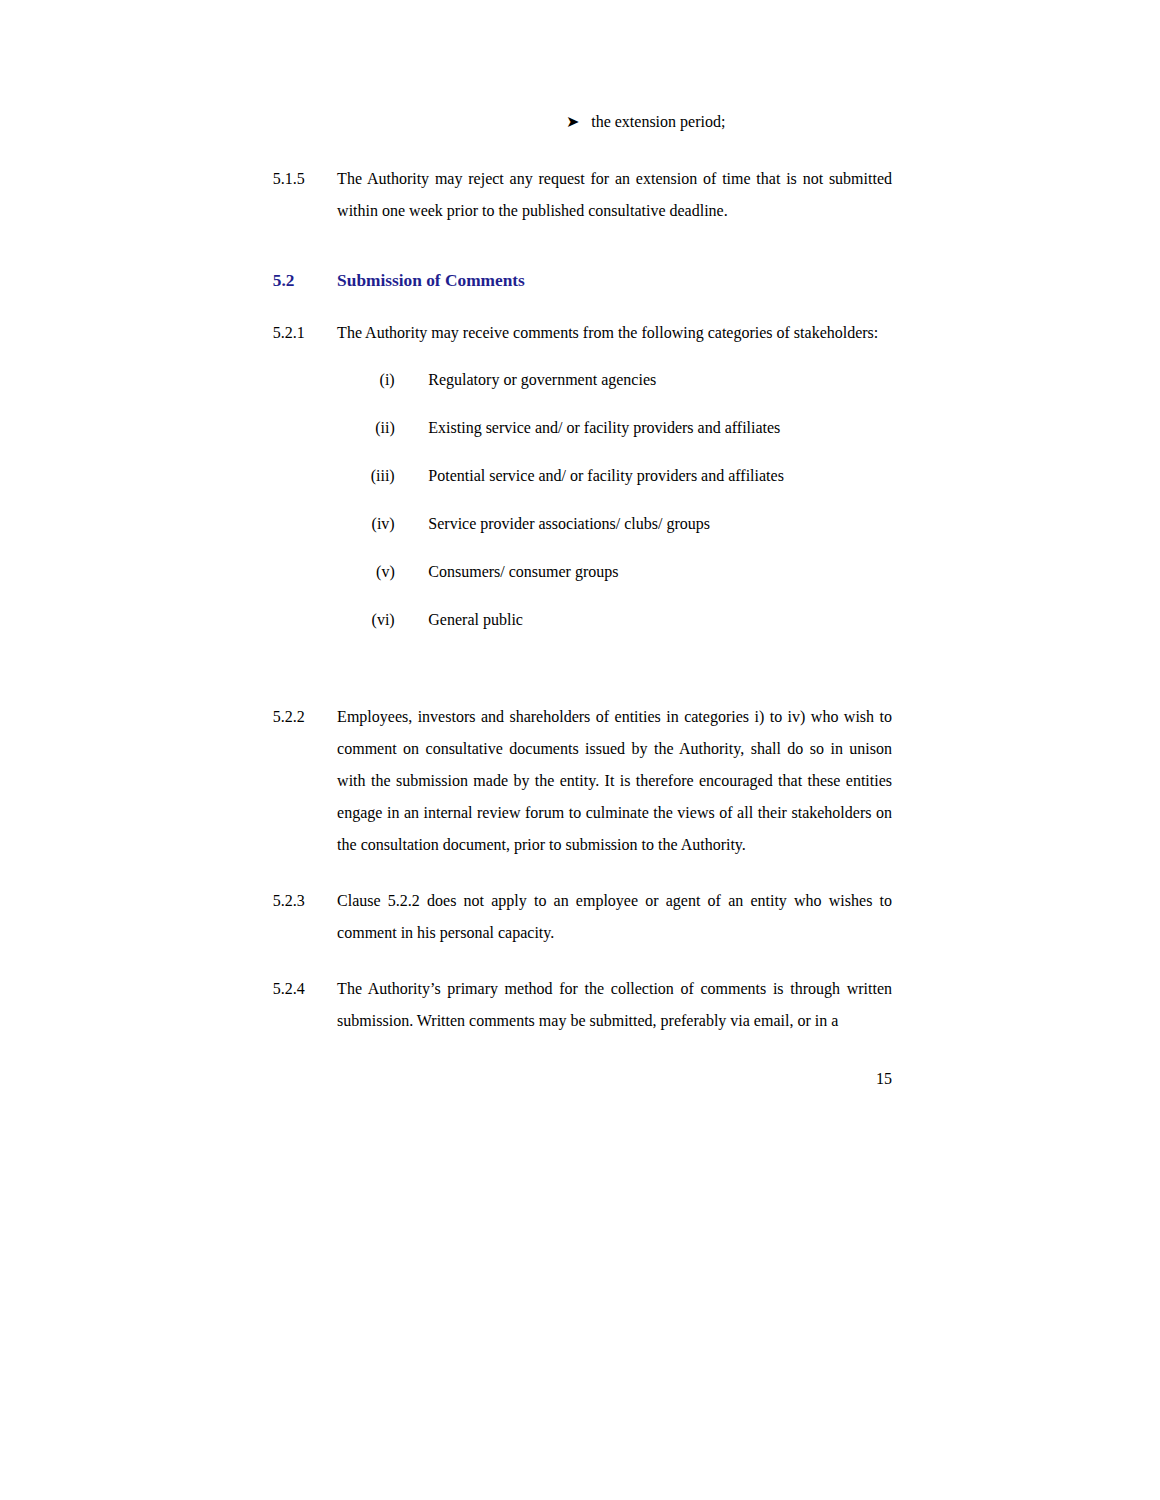➤the extension period;
5.1.5
The Authority may reject any request for an extension of time that is not submitted within one week prior to the published consultative deadline.
5.2 Submission of Comments
5.2.1
The Authority may receive comments from the following categories of stakeholders:
(i) Regulatory or government agencies
(ii) Existing service and/ or facility providers and affiliates
(iii) Potential service and/ or facility providers and affiliates
(iv) Service provider associations/ clubs/ groups
(v) Consumers/ consumer groups
(vi) General public
5.2.2
Employees, investors and shareholders of entities in categories i) to iv) who wish to comment on consultative documents issued by the Authority, shall do so in unison with the submission made by the entity. It is therefore encouraged that these entities engage in an internal review forum to culminate the views of all their stakeholders on the consultation document, prior to submission to the Authority.
5.2.3
Clause 5.2.2 does not apply to an employee or agent of an entity who wishes to comment in his personal capacity.
5.2.4
The Authority’s primary method for the collection of comments is through written submission. Written comments may be submitted, preferably via email, or in a
15